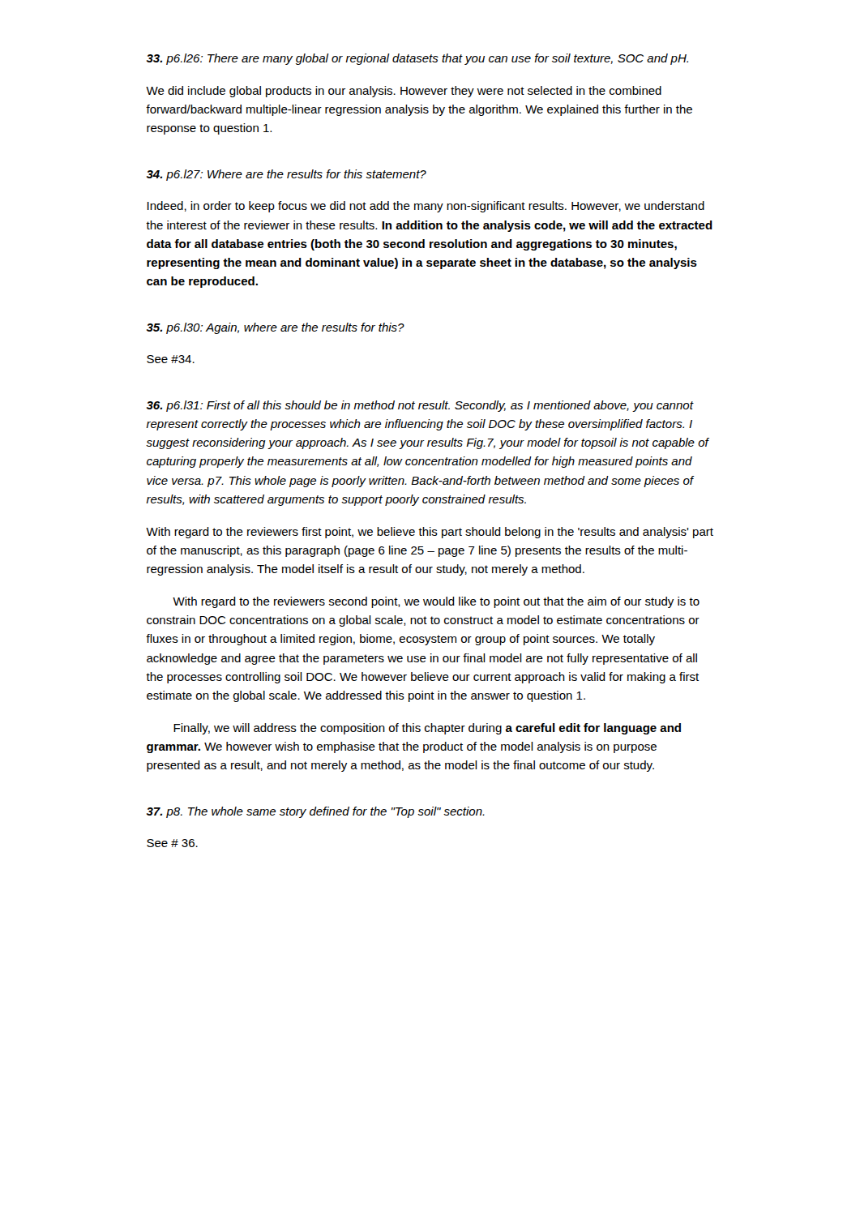33. p6.l26: There are many global or regional datasets that you can use for soil texture, SOC and pH.
We did include global products in our analysis. However they were not selected in the combined forward/backward multiple-linear regression analysis by the algorithm. We explained this further in the response to question 1.
34. p6.l27: Where are the results for this statement?
Indeed, in order to keep focus we did not add the many non-significant results. However, we understand the interest of the reviewer in these results. In addition to the analysis code, we will add the extracted data for all database entries (both the 30 second resolution and aggregations to 30 minutes, representing the mean and dominant value) in a separate sheet in the database, so the analysis can be reproduced.
35. p6.l30: Again, where are the results for this?
See #34.
36. p6.l31: First of all this should be in method not result. Secondly, as I mentioned above, you cannot represent correctly the processes which are influencing the soil DOC by these oversimplified factors. I suggest reconsidering your approach. As I see your results Fig.7, your model for topsoil is not capable of capturing properly the measurements at all, low concentration modelled for high measured points and vice versa. p7. This whole page is poorly written. Back-and-forth between method and some pieces of results, with scattered arguments to support poorly constrained results.
With regard to the reviewers first point, we believe this part should belong in the 'results and analysis' part of the manuscript, as this paragraph (page 6 line 25 – page 7 line 5) presents the results of the multi-regression analysis. The model itself is a result of our study, not merely a method.
With regard to the reviewers second point, we would like to point out that the aim of our study is to constrain DOC concentrations on a global scale, not to construct a model to estimate concentrations or fluxes in or throughout a limited region, biome, ecosystem or group of point sources. We totally acknowledge and agree that the parameters we use in our final model are not fully representative of all the processes controlling soil DOC. We however believe our current approach is valid for making a first estimate on the global scale. We addressed this point in the answer to question 1.
Finally, we will address the composition of this chapter during a careful edit for language and grammar. We however wish to emphasise that the product of the model analysis is on purpose presented as a result, and not merely a method, as the model is the final outcome of our study.
37. p8. The whole same story defined for the "Top soil" section.
See # 36.